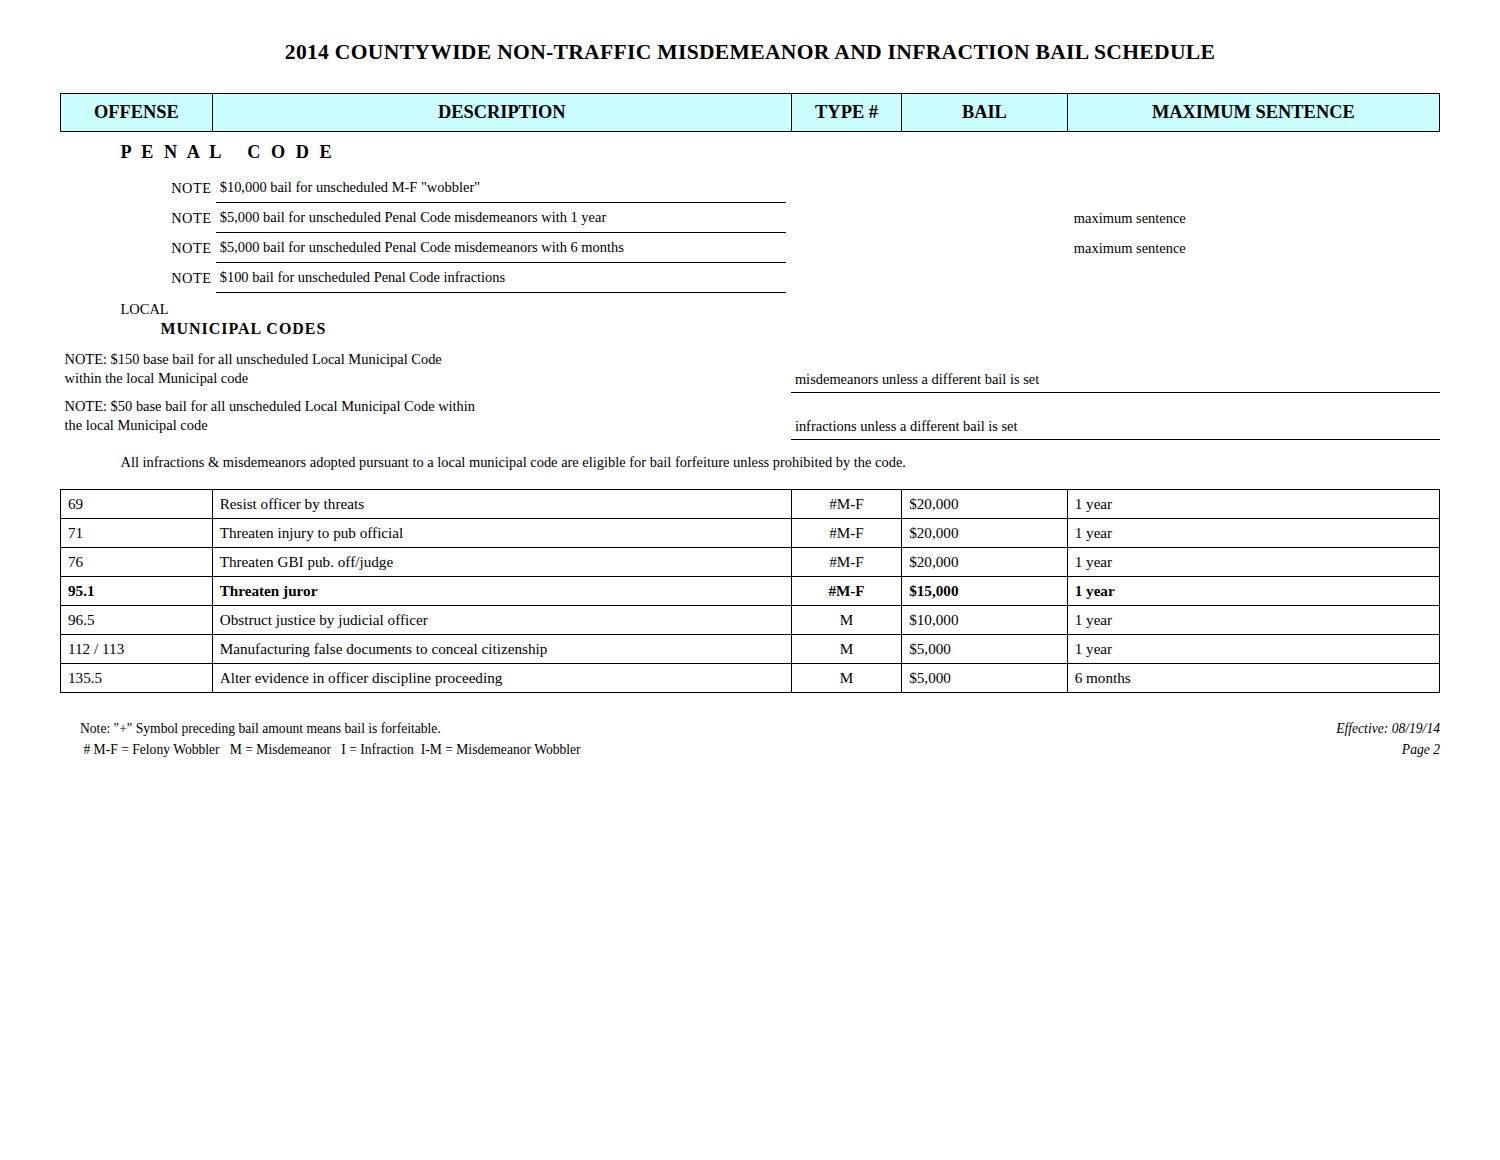2014 COUNTYWIDE NON-TRAFFIC MISDEMEANOR AND INFRACTION BAIL SCHEDULE
| OFFENSE | DESCRIPTION | TYPE # | BAIL | MAXIMUM SENTENCE |
| --- | --- | --- | --- | --- |
| P E N A L C O D E / NOTE / $10,000 bail for unscheduled M-F "wobbler" / / / / / NOTE / $5,000 bail for unscheduled Penal Code misdemeanors with 1 year / / / maximum sentence / / NOTE / $5,000 bail for unscheduled Penal Code misdemeanors with 6 months / / / maximum sentence / / NOTE / $100 bail for unscheduled Penal Code infractions / / / / LOCAL MUNICIPAL CODES / NOTE: $150 base bail for all unscheduled Local Municipal Code within the local Municipal code / misdemeanors unless a different bail is set / / NOTE: $50 base bail for all unscheduled Local Municipal Code within the local Municipal code / infractions unless a different bail is set / All infractions & misdemeanors adopted pursuant to a local municipal code are eligible for bail forfeiture unless prohibited by the code. |
| 69 | Resist officer by threats | #M-F | $20,000 | 1 year |
| 71 | Threaten injury to pub official | #M-F | $20,000 | 1 year |
| 76 | Threaten GBI pub. off/judge | #M-F | $20,000 | 1 year |
| 95.1 | Threaten juror | #M-F | $15,000 | 1 year |
| 96.5 | Obstruct justice by judicial officer | M | $10,000 | 1 year |
| 112 / 113 | Manufacturing false documents to conceal citizenship | M | $5,000 | 1 year |
| 135.5 | Alter evidence in officer discipline proceeding | M | $5,000 | 6 months |
Note: "+" Symbol preceding bail amount means bail is forfeitable.
# M-F = Felony Wobbler M = Misdemeanor I = Infraction I-M = Misdemeanor Wobbler
Effective: 08/19/14
Page 2